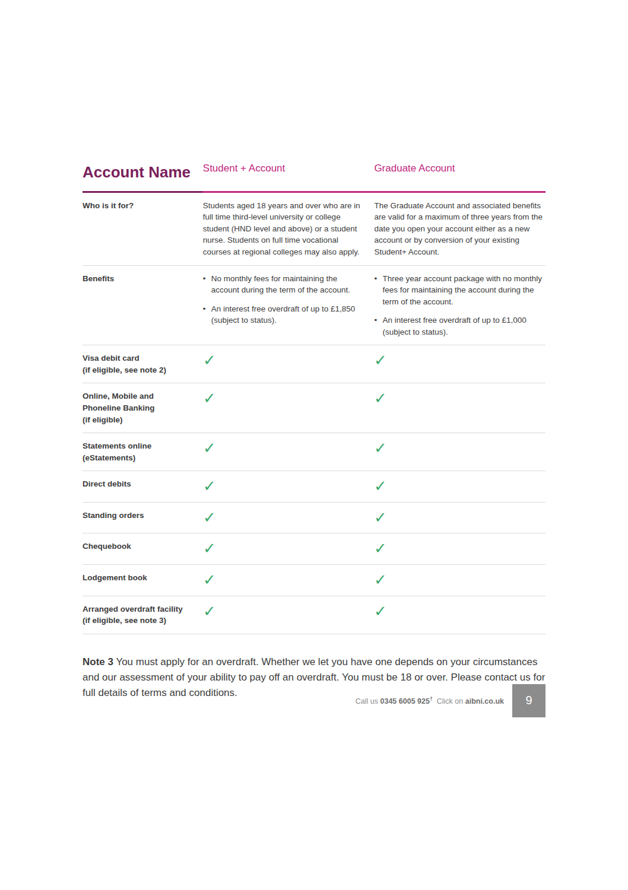| Account Name | Student + Account | Graduate Account |
| --- | --- | --- |
| Who is it for? | Students aged 18 years and over who are in full time third-level university or college student (HND level and above) or a student nurse. Students on full time vocational courses at regional colleges may also apply. | The Graduate Account and associated benefits are valid for a maximum of three years from the date you open your account either as a new account or by conversion of your existing Student+ Account. |
| Benefits | No monthly fees for maintaining the account during the term of the account. An interest free overdraft of up to £1,850 (subject to status). | Three year account package with no monthly fees for maintaining the account during the term of the account. An interest free overdraft of up to £1,000 (subject to status). |
| Visa debit card (if eligible, see note 2) | ✓ | ✓ |
| Online, Mobile and Phoneline Banking (if eligible) | ✓ | ✓ |
| Statements online (eStatements) | ✓ | ✓ |
| Direct debits | ✓ | ✓ |
| Standing orders | ✓ | ✓ |
| Chequebook | ✓ | ✓ |
| Lodgement book | ✓ | ✓ |
| Arranged overdraft facility (if eligible, see note 3) | ✓ | ✓ |
Note 3 You must apply for an overdraft. Whether we let you have one depends on your circumstances and our assessment of your ability to pay off an overdraft. You must be 18 or over. Please contact us for full details of terms and conditions.
Call us 0345 6005 925† Click on aibni.co.uk
9